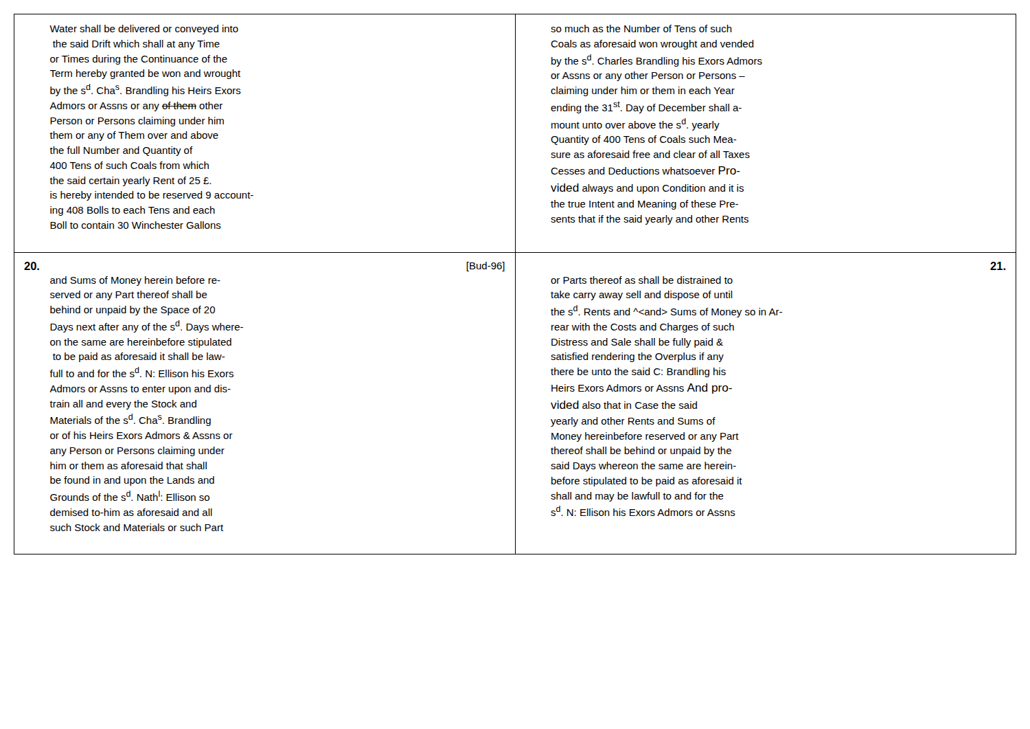| Water shall be delivered or conveyed into the said Drift which shall at any Time or Times during the Continuance of the Term hereby granted be won and wrought by the s d . Cha s . Brandling his Heirs Exors Admors or Assns or any of them other Person or Persons claiming under him them or any of Them over and above the full Number and Quantity of 400 Tens of such Coals from which the said certain yearly Rent of 25 £. is hereby intended to be reserved 9 account- ing 408 Bolls to each Tens and each Boll to contain 30 Winchester Gallons | so much as the Number of Tens of such Coals as aforesaid won wrought and vended by the s d . Charles Brandling his Exors Admors or Assns or any other Person or Persons – claiming under him or them in each Year ending the 31 st . Day of December shall a- mount unto over above the s d . yearly Quantity of 400 Tens of Coals such Mea- sure as aforesaid free and clear of all Taxes Cesses and Deductions whatsoever Pro- vided always and upon Condition and it is the true Intent and Meaning of these Pre- sents that if the said yearly and other Rents |
| / 20. / [Bud-96] / and Sums of Money herein before re- served or any Part thereof shall be behind or unpaid by the Space of 20 Days next after any of the s d . Days where- on the same are hereinbefore stipulated to be paid as aforesaid it shall be law- full to and for the s d . N: Ellison his Exors Admors or Assns to enter upon and dis- train all and every the Stock and Materials of the s d . Cha s . Brandling or of his Heirs Exors Admors & Assns or any Person or Persons claiming under him or them as aforesaid that shall be found in and upon the Lands and Grounds of the s d . Nath l : Ellison so demised to-him as aforesaid and all such Stock and Materials or such Part | 21. or Parts thereof as shall be distrained to take carry away sell and dispose of until the s d . Rents and ^<and> Sums of Money so in Ar- rear with the Costs and Charges of such Distress and Sale shall be fully paid & satisfied rendering the Overplus if any there be unto the said C: Brandling his Heirs Exors Admors or Assns And pro- vided also that in Case the said yearly and other Rents and Sums of Money hereinbefore reserved or any Part thereof shall be behind or unpaid by the said Days whereon the same are herein- before stipulated to be paid as aforesaid it shall and may be lawfull to and for the s d . N: Ellison his Exors Admors or Assns |